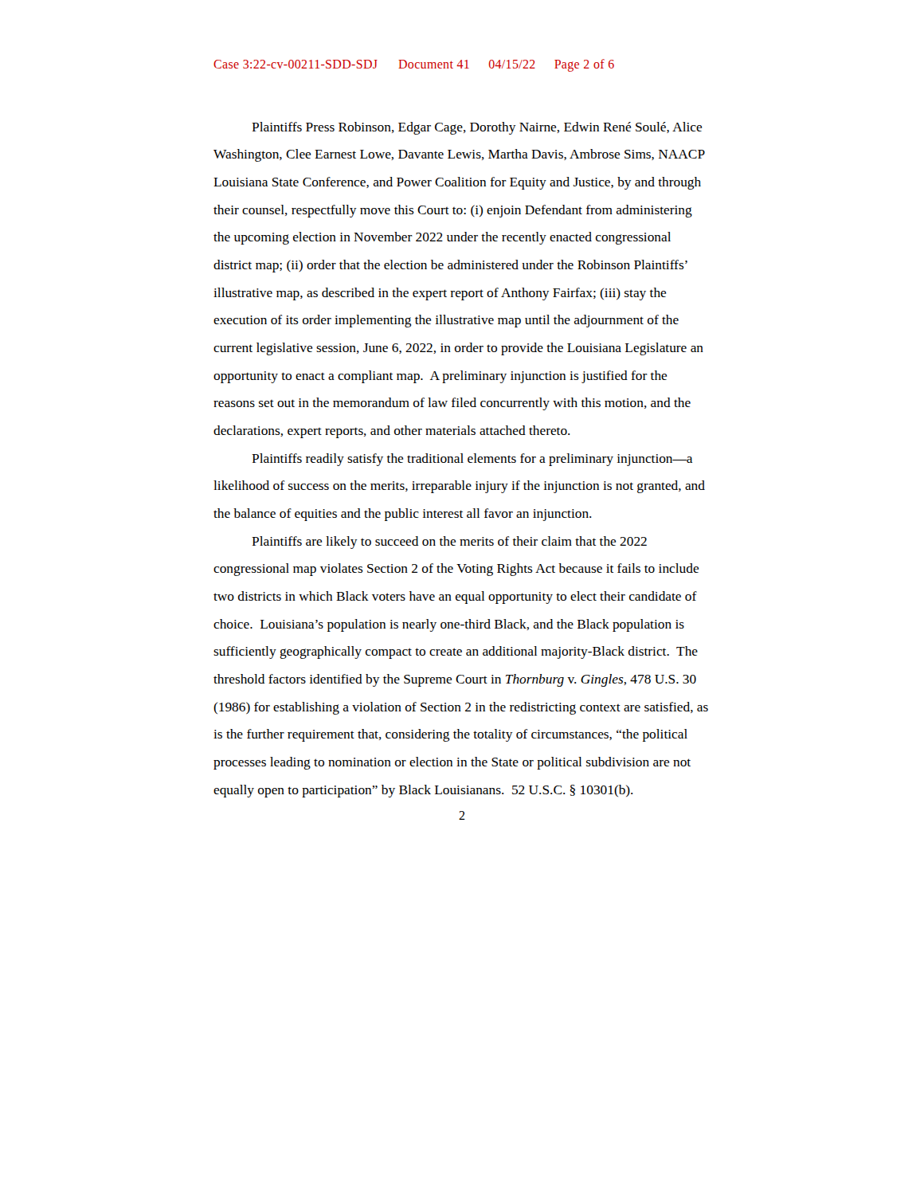Case 3:22-cv-00211-SDD-SDJ Document 41 04/15/22 Page 2 of 6
Plaintiffs Press Robinson, Edgar Cage, Dorothy Nairne, Edwin René Soulé, Alice Washington, Clee Earnest Lowe, Davante Lewis, Martha Davis, Ambrose Sims, NAACP Louisiana State Conference, and Power Coalition for Equity and Justice, by and through their counsel, respectfully move this Court to: (i) enjoin Defendant from administering the upcoming election in November 2022 under the recently enacted congressional district map; (ii) order that the election be administered under the Robinson Plaintiffs’ illustrative map, as described in the expert report of Anthony Fairfax; (iii) stay the execution of its order implementing the illustrative map until the adjournment of the current legislative session, June 6, 2022, in order to provide the Louisiana Legislature an opportunity to enact a compliant map. A preliminary injunction is justified for the reasons set out in the memorandum of law filed concurrently with this motion, and the declarations, expert reports, and other materials attached thereto.
Plaintiffs readily satisfy the traditional elements for a preliminary injunction—a likelihood of success on the merits, irreparable injury if the injunction is not granted, and the balance of equities and the public interest all favor an injunction.
Plaintiffs are likely to succeed on the merits of their claim that the 2022 congressional map violates Section 2 of the Voting Rights Act because it fails to include two districts in which Black voters have an equal opportunity to elect their candidate of choice. Louisiana’s population is nearly one-third Black, and the Black population is sufficiently geographically compact to create an additional majority-Black district. The threshold factors identified by the Supreme Court in Thornburg v. Gingles, 478 U.S. 30 (1986) for establishing a violation of Section 2 in the redistricting context are satisfied, as is the further requirement that, considering the totality of circumstances, “the political processes leading to nomination or election in the State or political subdivision are not equally open to participation” by Black Louisianans. 52 U.S.C. § 10301(b).
2